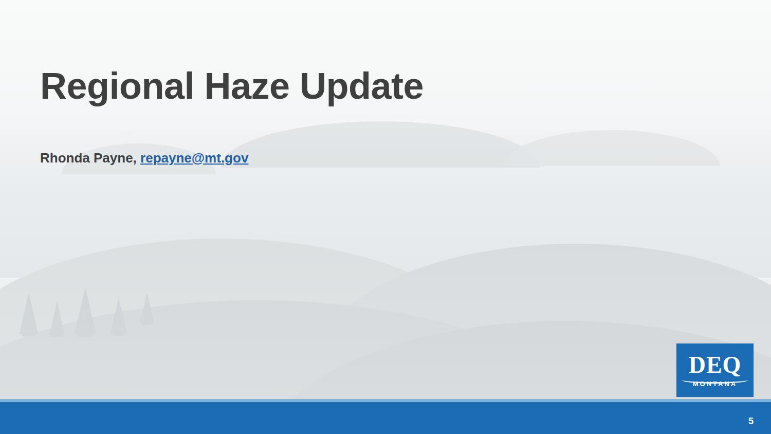Regional Haze Update
Rhonda Payne, repayne@mt.gov
DEQ MONTANA
5